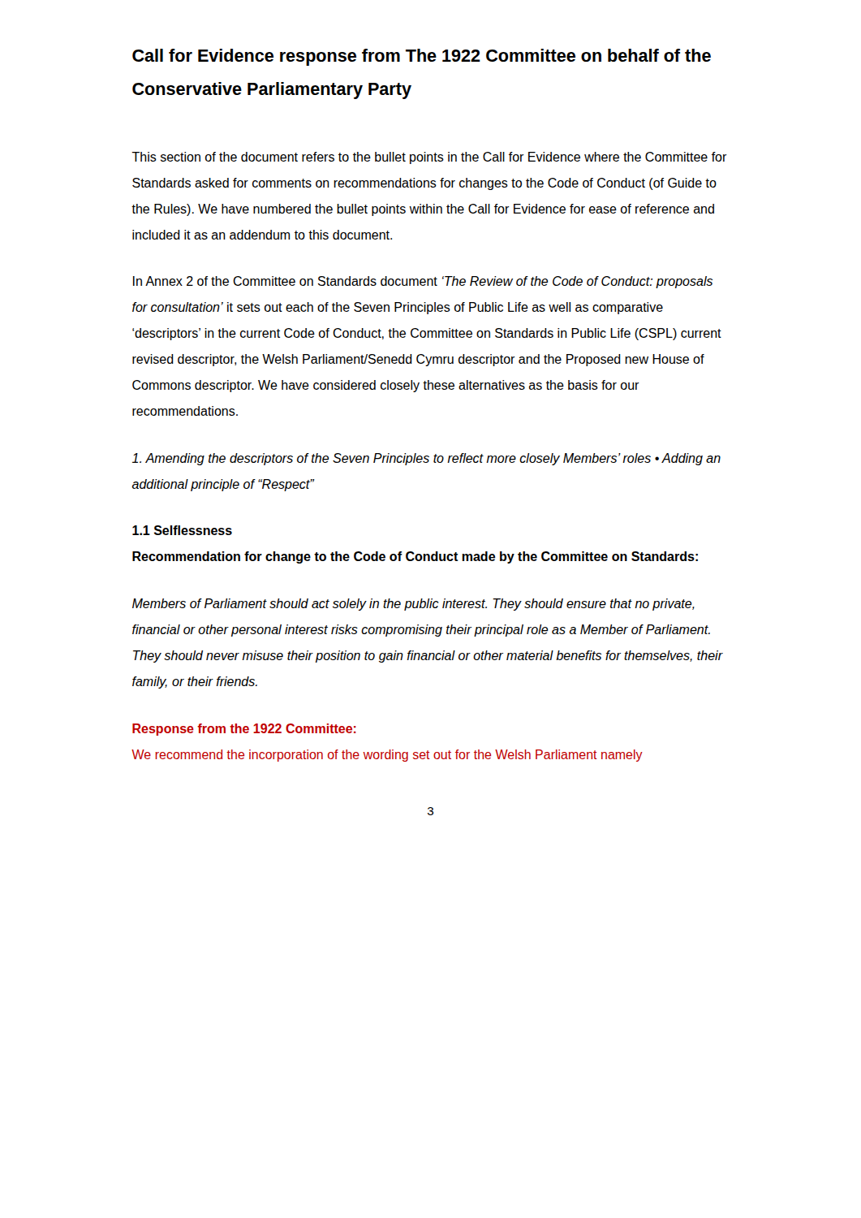Call for Evidence response from The 1922 Committee on behalf of the Conservative Parliamentary Party
This section of the document refers to the bullet points in the Call for Evidence where the Committee for Standards asked for comments on recommendations for changes to the Code of Conduct (of Guide to the Rules). We have numbered the bullet points within the Call for Evidence for ease of reference and included it as an addendum to this document.
In Annex 2 of the Committee on Standards document ‘The Review of the Code of Conduct: proposals for consultation’ it sets out each of the Seven Principles of Public Life as well as comparative ‘descriptors’ in the current Code of Conduct, the Committee on Standards in Public Life (CSPL) current revised descriptor, the Welsh Parliament/Senedd Cymru descriptor and the Proposed new House of Commons descriptor. We have considered closely these alternatives as the basis for our recommendations.
1. Amending the descriptors of the Seven Principles to reflect more closely Members’ roles • Adding an additional principle of “Respect”
1.1 Selflessness
Recommendation for change to the Code of Conduct made by the Committee on Standards:
Members of Parliament should act solely in the public interest. They should ensure that no private, financial or other personal interest risks compromising their principal role as a Member of Parliament. They should never misuse their position to gain financial or other material benefits for themselves, their family, or their friends.
Response from the 1922 Committee:
We recommend the incorporation of the wording set out for the Welsh Parliament namely
3